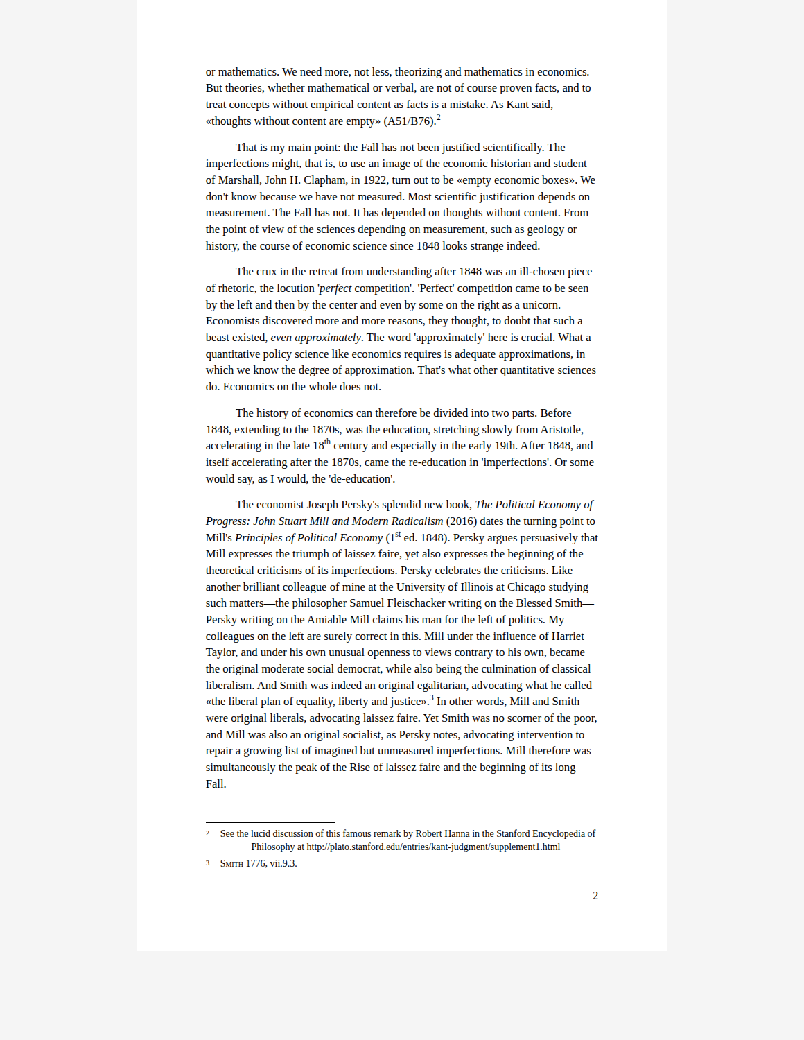or mathematics. We need more, not less, theorizing and mathematics in economics. But theories, whether mathematical or verbal, are not of course proven facts, and to treat concepts without empirical content as facts is a mistake. As Kant said, «thoughts without content are empty» (A51/B76).2
That is my main point: the Fall has not been justified scientifically. The imperfections might, that is, to use an image of the economic historian and student of Marshall, John H. Clapham, in 1922, turn out to be «empty economic boxes». We don't know because we have not measured. Most scientific justification depends on measurement. The Fall has not. It has depended on thoughts without content. From the point of view of the sciences depending on measurement, such as geology or history, the course of economic science since 1848 looks strange indeed.
The crux in the retreat from understanding after 1848 was an ill-chosen piece of rhetoric, the locution 'perfect competition'. 'Perfect' competition came to be seen by the left and then by the center and even by some on the right as a unicorn. Economists discovered more and more reasons, they thought, to doubt that such a beast existed, even approximately. The word 'approximately' here is crucial. What a quantitative policy science like economics requires is adequate approximations, in which we know the degree of approximation. That's what other quantitative sciences do. Economics on the whole does not.
The history of economics can therefore be divided into two parts. Before 1848, extending to the 1870s, was the education, stretching slowly from Aristotle, accelerating in the late 18th century and especially in the early 19th. After 1848, and itself accelerating after the 1870s, came the re-education in 'imperfections'. Or some would say, as I would, the 'de-education'.
The economist Joseph Persky's splendid new book, The Political Economy of Progress: John Stuart Mill and Modern Radicalism (2016) dates the turning point to Mill's Principles of Political Economy (1st ed. 1848). Persky argues persuasively that Mill expresses the triumph of laissez faire, yet also expresses the beginning of the theoretical criticisms of its imperfections. Persky celebrates the criticisms. Like another brilliant colleague of mine at the University of Illinois at Chicago studying such matters—the philosopher Samuel Fleischacker writing on the Blessed Smith—Persky writing on the Amiable Mill claims his man for the left of politics. My colleagues on the left are surely correct in this. Mill under the influence of Harriet Taylor, and under his own unusual openness to views contrary to his own, became the original moderate social democrat, while also being the culmination of classical liberalism. And Smith was indeed an original egalitarian, advocating what he called «the liberal plan of equality, liberty and justice».3 In other words, Mill and Smith were original liberals, advocating laissez faire. Yet Smith was no scorner of the poor, and Mill was also an original socialist, as Persky notes, advocating intervention to repair a growing list of imagined but unmeasured imperfections. Mill therefore was simultaneously the peak of the Rise of laissez faire and the beginning of its long Fall.
2 See the lucid discussion of this famous remark by Robert Hanna in the Stanford Encyclopedia of Philosophy at http://plato.stanford.edu/entries/kant-judgment/supplement1.html
3 Smith 1776, vii.9.3.
2